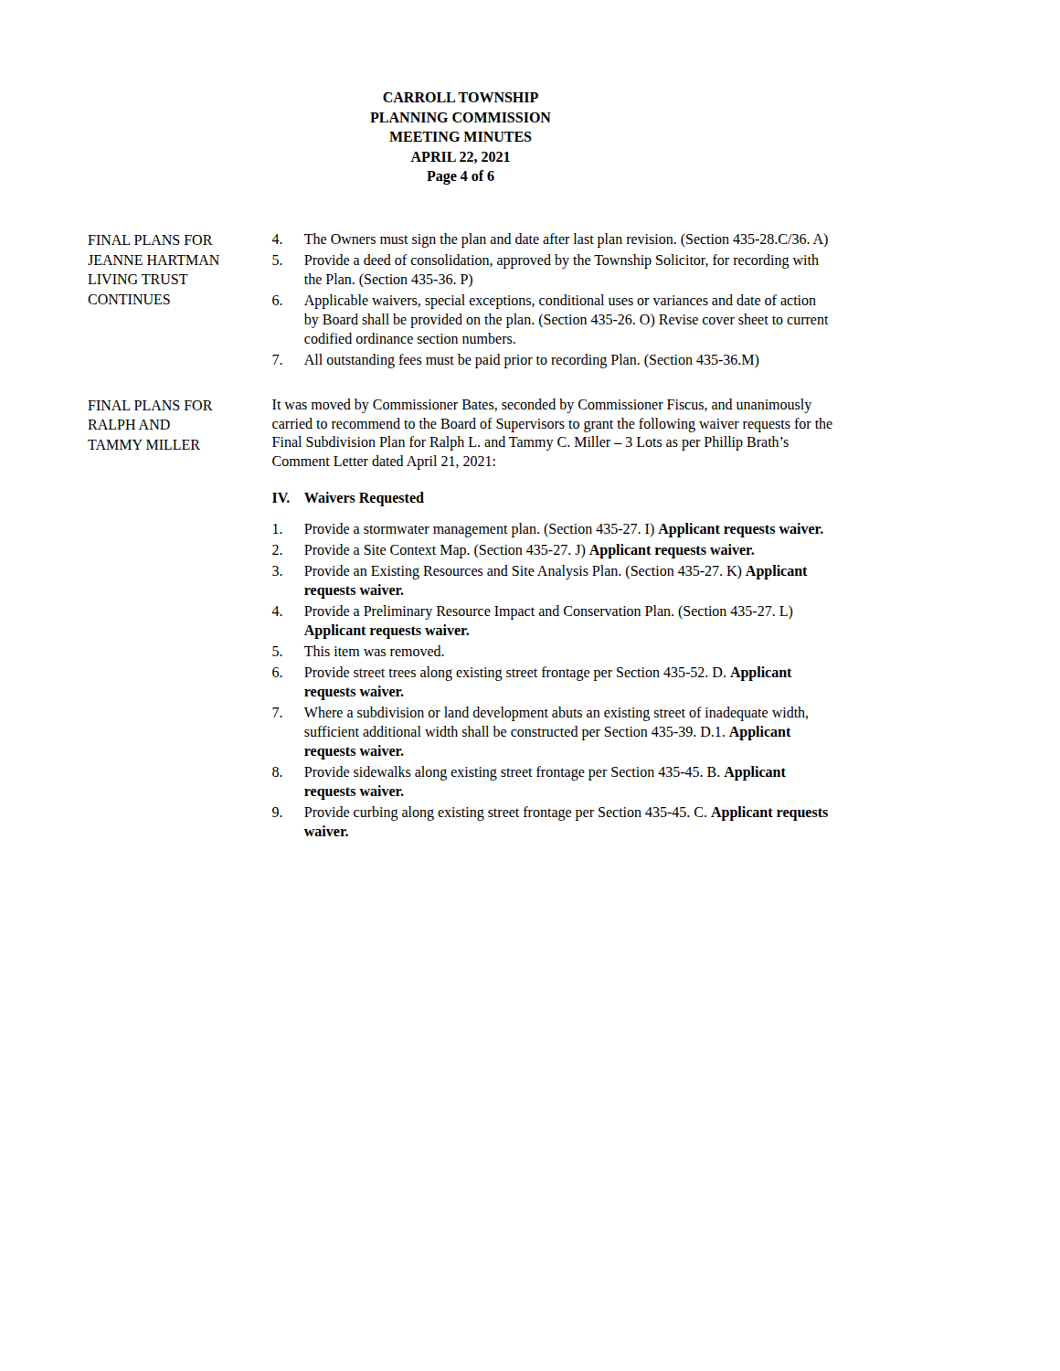CARROLL TOWNSHIP
PLANNING COMMISSION
MEETING MINUTES
APRIL 22, 2021
Page 4 of 6
| Final Plans for Jeanne Hartman Living Trust Continues | 4. The Owners must sign the plan and date after last plan revision. (Section 435-28.C/36. A) 5. Provide a deed of consolidation, approved by the Township Solicitor, for recording with the Plan. (Section 435-36. P) 6. Applicable waivers, special exceptions, conditional uses or variances and date of action by Board shall be provided on the plan. (Section 435-26. O) Revise cover sheet to current codified ordinance section numbers. 7. All outstanding fees must be paid prior to recording Plan. (Section 435-36.M) |
| Final Plans for Ralph and Tammy Miller | It was moved by Commissioner Bates, seconded by Commissioner Fiscus, and unanimously carried to recommend to the Board of Supervisors to grant the following waiver requests for the Final Subdivision Plan for Ralph L. and Tammy C. Miller – 3 Lots as per Phillip Brath’s Comment Letter dated April 21, 2021: IV. Waivers Requested 1. Provide a stormwater management plan. (Section 435-27. I) Applicant requests waiver. 2. Provide a Site Context Map. (Section 435-27. J) Applicant requests waiver. 3. Provide an Existing Resources and Site Analysis Plan. (Section 435-27. K) Applicant requests waiver. 4. Provide a Preliminary Resource Impact and Conservation Plan. (Section 435-27. L) Applicant requests waiver. 5. This item was removed. 6. Provide street trees along existing street frontage per Section 435-52. D. Applicant requests waiver. 7. Where a subdivision or land development abuts an existing street of inadequate width, sufficient additional width shall be constructed per Section 435-39. D.1. Applicant requests waiver. 8. Provide sidewalks along existing street frontage per Section 435-45. B. Applicant requests waiver. 9. Provide curbing along existing street frontage per Section 435-45. C. Applicant requests waiver. |